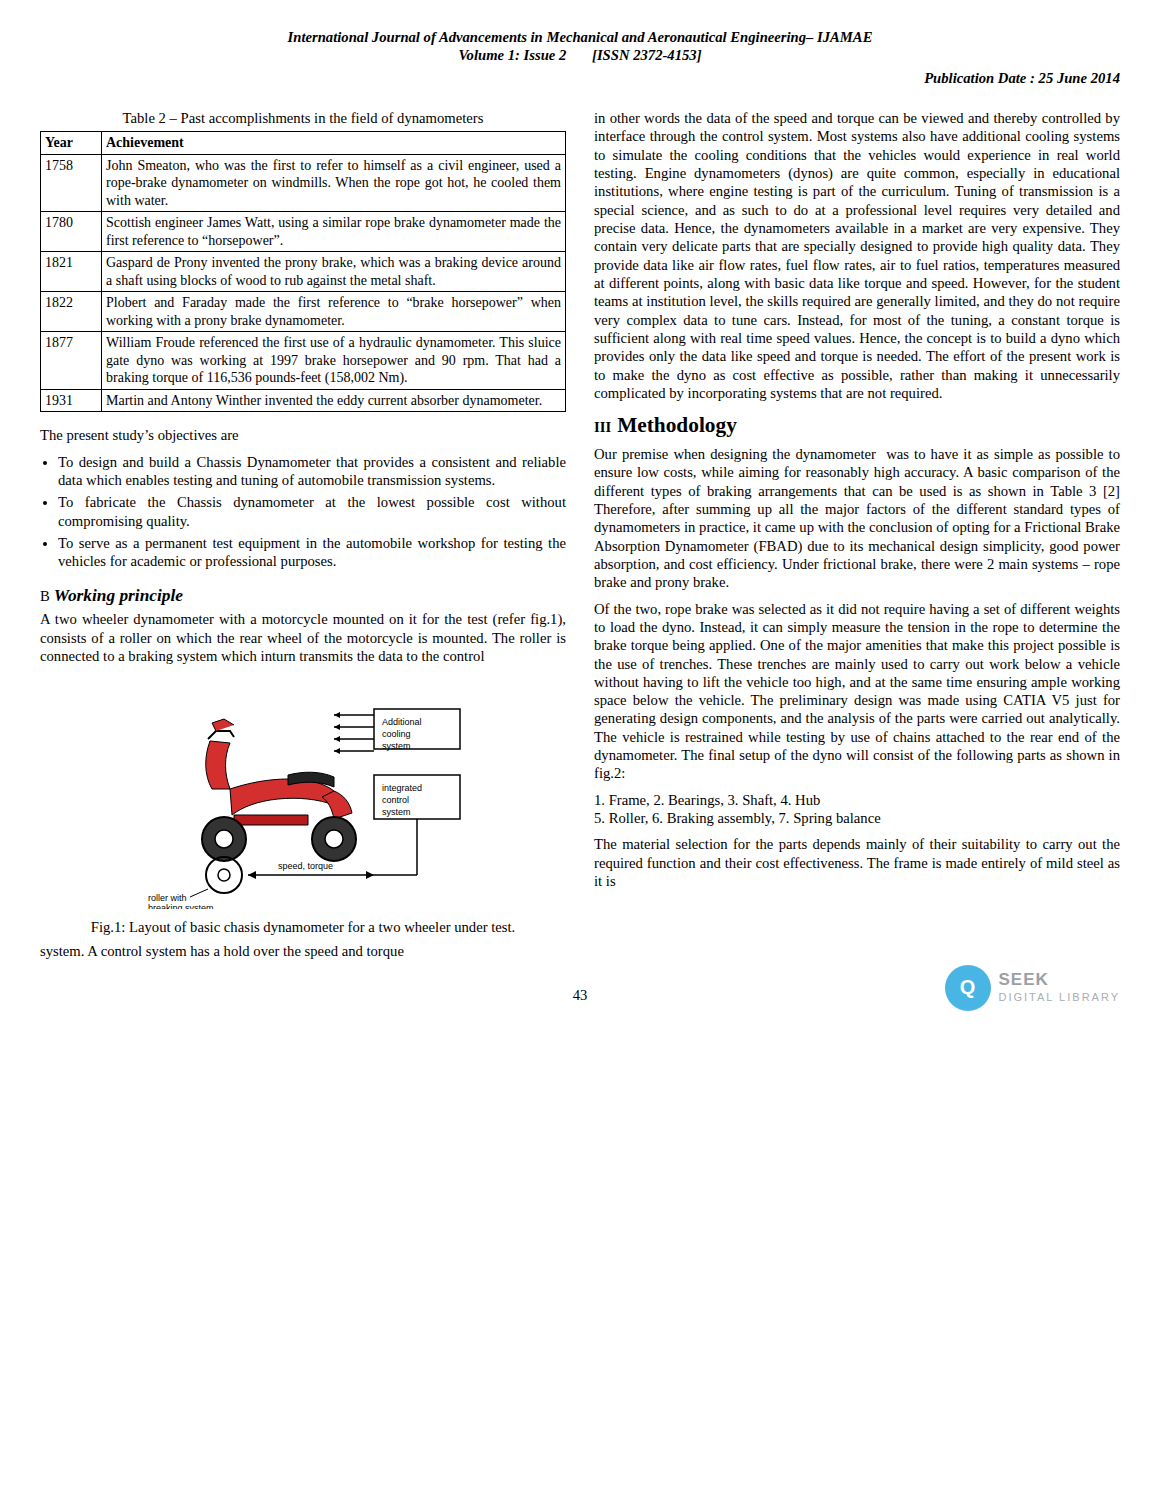International Journal of Advancements in Mechanical and Aeronautical Engineering– IJAMAE Volume 1: Issue 2 [ISSN 2372-4153] Publication Date : 25 June 2014
Table 2 – Past accomplishments in the field of dynamometers
| Year | Achievement |
| --- | --- |
| 1758 | John Smeaton, who was the first to refer to himself as a civil engineer, used a rope-brake dynamometer on windmills. When the rope got hot, he cooled them with water. |
| 1780 | Scottish engineer James Watt, using a similar rope brake dynamometer made the first reference to “horsepower”. |
| 1821 | Gaspard de Prony invented the prony brake, which was a braking device around a shaft using blocks of wood to rub against the metal shaft. |
| 1822 | Plobert and Faraday made the first reference to “brake horsepower” when working with a prony brake dynamometer. |
| 1877 | William Froude referenced the first use of a hydraulic dynamometer. This sluice gate dyno was working at 1997 brake horsepower and 90 rpm. That had a braking torque of 116,536 pounds-feet (158,002 Nm). |
| 1931 | Martin and Antony Winther invented the eddy current absorber dynamometer. |
The present study’s objectives are
To design and build a Chassis Dynamometer that provides a consistent and reliable data which enables testing and tuning of automobile transmission systems.
To fabricate the Chassis dynamometer at the lowest possible cost without compromising quality.
To serve as a permanent test equipment in the automobile workshop for testing the vehicles for academic or professional purposes.
BWorking principle
A two wheeler dynamometer with a motorcycle mounted on it for the test (refer fig.1), consists of a roller on which the rear wheel of the motorcycle is mounted. The roller is connected to a braking system which inturn transmits the data to the control
roller with breaking system Additional cooling system integrated control system speed, torque
Fig.1: Layout of basic chasis dynamometer for a two wheeler under test.
system. A control system has a hold over the speed and torque
in other words the data of the speed and torque can be viewed and thereby controlled by interface through the control system. Most systems also have additional cooling systems to simulate the cooling conditions that the vehicles would experience in real world testing. Engine dynamometers (dynos) are quite common, especially in educational institutions, where engine testing is part of the curriculum. Tuning of transmission is a special science, and as such to do at a professional level requires very detailed and precise data. Hence, the dynamometers available in a market are very expensive. They contain very delicate parts that are specially designed to provide high quality data. They provide data like air flow rates, fuel flow rates, air to fuel ratios, temperatures measured at different points, along with basic data like torque and speed. However, for the student teams at institution level, the skills required are generally limited, and they do not require very complex data to tune cars. Instead, for most of the tuning, a constant torque is sufficient along with real time speed values. Hence, the concept is to build a dyno which provides only the data like speed and torque is needed. The effort of the present work is to make the dyno as cost effective as possible, rather than making it unnecessarily complicated by incorporating systems that are not required.
IIIMethodology
Our premise when designing the dynamometer was to have it as simple as possible to ensure low costs, while aiming for reasonably high accuracy. A basic comparison of the different types of braking arrangements that can be used is as shown in Table 3 [2] Therefore, after summing up all the major factors of the different standard types of dynamometers in practice, it came up with the conclusion of opting for a Frictional Brake Absorption Dynamometer (FBAD) due to its mechanical design simplicity, good power absorption, and cost efficiency. Under frictional brake, there were 2 main systems – rope brake and prony brake.
Of the two, rope brake was selected as it did not require having a set of different weights to load the dyno. Instead, it can simply measure the tension in the rope to determine the brake torque being applied. One of the major amenities that make this project possible is the use of trenches. These trenches are mainly used to carry out work below a vehicle without having to lift the vehicle too high, and at the same time ensuring ample working space below the vehicle. The preliminary design was made using CATIA V5 just for generating design components, and the analysis of the parts were carried out analytically. The vehicle is restrained while testing by use of chains attached to the rear end of the dynamometer. The final setup of the dyno will consist of the following parts as shown in fig.2:
1. Frame, 2. Bearings, 3. Shaft, 4. Hub
5. Roller, 6. Braking assembly, 7. Spring balance
The material selection for the parts depends mainly of their suitability to carry out the required function and their cost effectiveness. The frame is made entirely of mild steel as it is
43
Q SEEK
DIGITAL LIBRARY